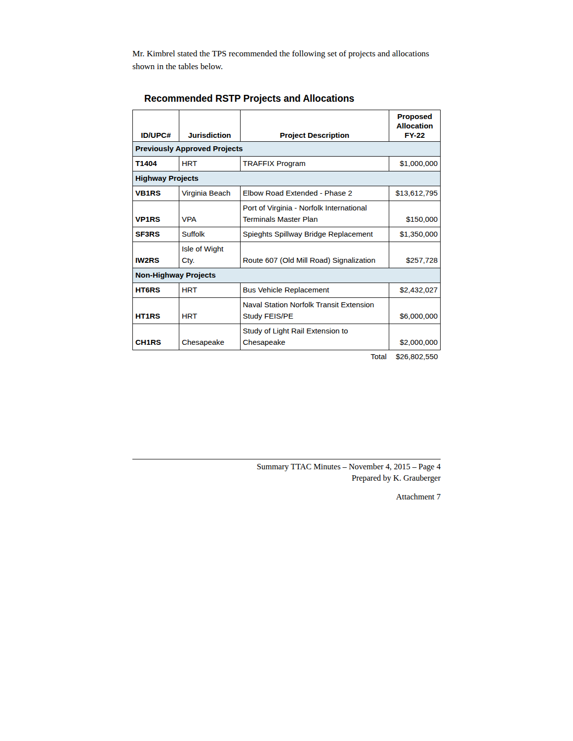Mr. Kimbrel stated the TPS recommended the following set of projects and allocations shown in the tables below.
Recommended RSTP Projects and Allocations
| ID/UPC# | Jurisdiction | Project Description | Proposed Allocation FY-22 |
| --- | --- | --- | --- |
| Previously Approved Projects |
| T1404 | HRT | TRAFFIX Program | $1,000,000 |
| Highway Projects |
| VB1RS | Virginia Beach | Elbow Road Extended - Phase 2 | $13,612,795 |
| VP1RS | VPA | Port of Virginia - Norfolk International Terminals Master Plan | $150,000 |
| SF3RS | Suffolk | Spieghts Spillway Bridge Replacement | $1,350,000 |
| IW2RS | Isle of Wight Cty. | Route 607 (Old Mill Road) Signalization | $257,728 |
| Non-Highway Projects |
| HT6RS | HRT | Bus Vehicle Replacement | $2,432,027 |
| HT1RS | HRT | Naval Station Norfolk Transit Extension Study FEIS/PE | $6,000,000 |
| CH1RS | Chesapeake | Study of Light Rail Extension to Chesapeake | $2,000,000 |
| Total | $26,802,550 |
Summary TTAC Minutes – November 4, 2015 – Page 4
Prepared by K. Grauberger
Attachment 7